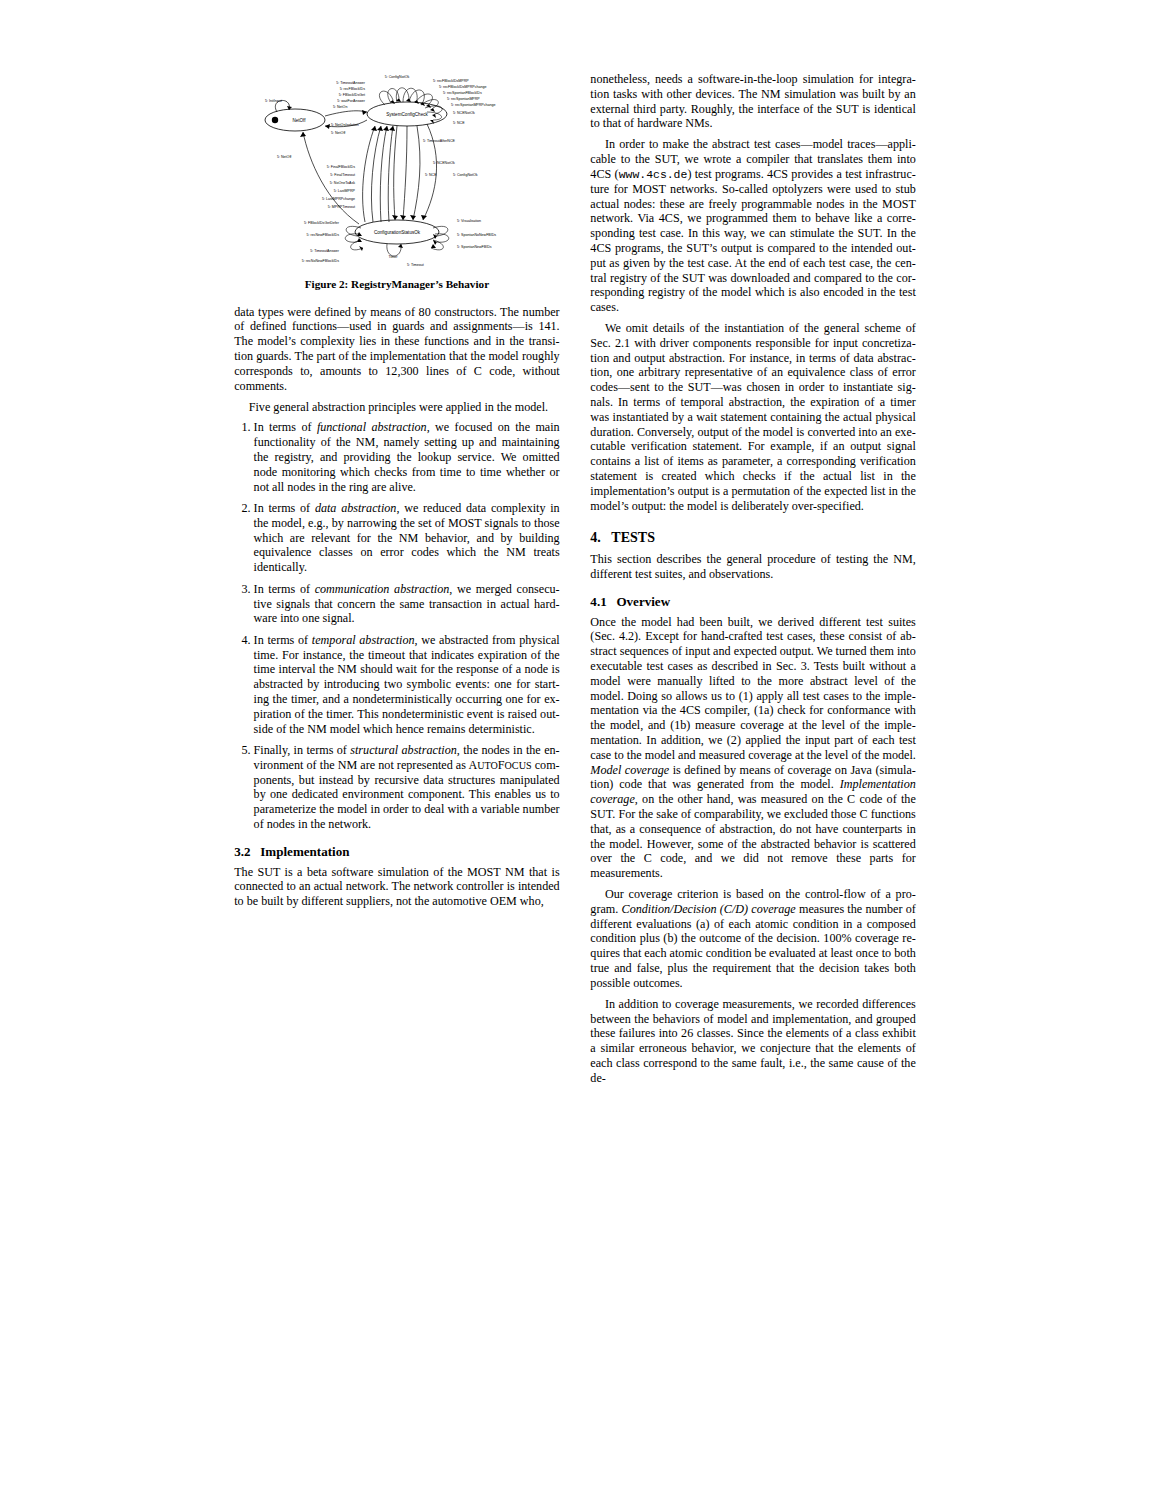NetOff SystemConfigCheck ConfigurationStatusOk 5: InitInput 5: NetOn 5: NetOff 5: NetOnIsolation 5: TimeoutAnswer 5: recFBlockIDs 5: FBlockIDsGet 5: waitForAnswer 5: ConfigNotOk 5: recFBlockIDsMPRP 5: recFBlockIDsMPRPchange 5: recSpontanFBlockIDs 5: recSpontanMPRP 5: recSpontanMPRPchange 5: NCENotOk 5: NCE 5: TimeoutAfterNCE 5: NCENotOk 5: NCE 5: ConfigNotOk 5: NetOff 5: FinalFBlockIDs 5: FinalTimeout 5: NoOneToAsk 5: LastMPRP 5: LastMPRPchange 5: MPRPTimeout 5: Visualisation 5: SpontanNoNewFBIDs 5: SpontanNewFBIDs 5: FBlockIDsGetDefer 5: recNewFBlockIDs 5: TimeoutAnswer 5: recNoNewFBlockIDs Timer 5: Timeout
Figure 2: RegistryManager’s Behavior
data types were defined by means of 80 constructors. The number of defined functions—used in guards and assignments—is 141. The model’s complexity lies in these functions and in the transition guards. The part of the implementation that the model roughly corresponds to, amounts to 12,300 lines of C code, without comments.
Five general abstraction principles were applied in the model.
In terms of functional abstraction, we focused on the main functionality of the NM, namely setting up and maintaining the registry, and providing the lookup service. We omitted node monitoring which checks from time to time whether or not all nodes in the ring are alive.
In terms of data abstraction, we reduced data complexity in the model, e.g., by narrowing the set of MOST signals to those which are relevant for the NM behavior, and by building equivalence classes on error codes which the NM treats identically.
In terms of communication abstraction, we merged consecutive signals that concern the same transaction in actual hardware into one signal.
In terms of temporal abstraction, we abstracted from physical time. For instance, the timeout that indicates expiration of the time interval the NM should wait for the response of a node is abstracted by introducing two symbolic events: one for starting the timer, and a nondeterministically occurring one for expiration of the timer. This nondeterministic event is raised outside of the NM model which hence remains deterministic.
Finally, in terms of structural abstraction, the nodes in the environment of the NM are not represented as AUTOFOCUS components, but instead by recursive data structures manipulated by one dedicated environment component. This enables us to parameterize the model in order to deal with a variable number of nodes in the network.
3.2 Implementation
The SUT is a beta software simulation of the MOST NM that is connected to an actual network. The network controller is intended to be built by different suppliers, not the automotive OEM who,
nonetheless, needs a software-in-the-loop simulation for integration tasks with other devices. The NM simulation was built by an external third party. Roughly, the interface of the SUT is identical to that of hardware NMs.
In order to make the abstract test cases—model traces—applicable to the SUT, we wrote a compiler that translates them into 4CS (www.4cs.de) test programs. 4CS provides a test infrastructure for MOST networks. So-called optolyzers were used to stub actual nodes: these are freely programmable nodes in the MOST network. Via 4CS, we programmed them to behave like a corresponding test case. In this way, we can stimulate the SUT. In the 4CS programs, the SUT’s output is compared to the intended output as given by the test case. At the end of each test case, the central registry of the SUT was downloaded and compared to the corresponding registry of the model which is also encoded in the test cases.
We omit details of the instantiation of the general scheme of Sec. 2.1 with driver components responsible for input concretization and output abstraction. For instance, in terms of data abstraction, one arbitrary representative of an equivalence class of error codes—sent to the SUT—was chosen in order to instantiate signals. In terms of temporal abstraction, the expiration of a timer was instantiated by a wait statement containing the actual physical duration. Conversely, output of the model is converted into an executable verification statement. For example, if an output signal contains a list of items as parameter, a corresponding verification statement is created which checks if the actual list in the implementation’s output is a permutation of the expected list in the model’s output: the model is deliberately over-specified.
4. TESTS
This section describes the general procedure of testing the NM, different test suites, and observations.
4.1 Overview
Once the model had been built, we derived different test suites (Sec. 4.2). Except for hand-crafted test cases, these consist of abstract sequences of input and expected output. We turned them into executable test cases as described in Sec. 3. Tests built without a model were manually lifted to the more abstract level of the model. Doing so allows us to (1) apply all test cases to the implementation via the 4CS compiler, (1a) check for conformance with the model, and (1b) measure coverage at the level of the implementation. In addition, we (2) applied the input part of each test case to the model and measured coverage at the level of the model. Model coverage is defined by means of coverage on Java (simulation) code that was generated from the model. Implementation coverage, on the other hand, was measured on the C code of the SUT. For the sake of comparability, we excluded those C functions that, as a consequence of abstraction, do not have counterparts in the model. However, some of the abstracted behavior is scattered over the C code, and we did not remove these parts for measurements.
Our coverage criterion is based on the control-flow of a program. Condition/Decision (C/D) coverage measures the number of different evaluations (a) of each atomic condition in a composed condition plus (b) the outcome of the decision. 100% coverage requires that each atomic condition be evaluated at least once to both true and false, plus the requirement that the decision takes both possible outcomes.
In addition to coverage measurements, we recorded differences between the behaviors of model and implementation, and grouped these failures into 26 classes. Since the elements of a class exhibit a similar erroneous behavior, we conjecture that the elements of each class correspond to the same fault, i.e., the same cause of the de-